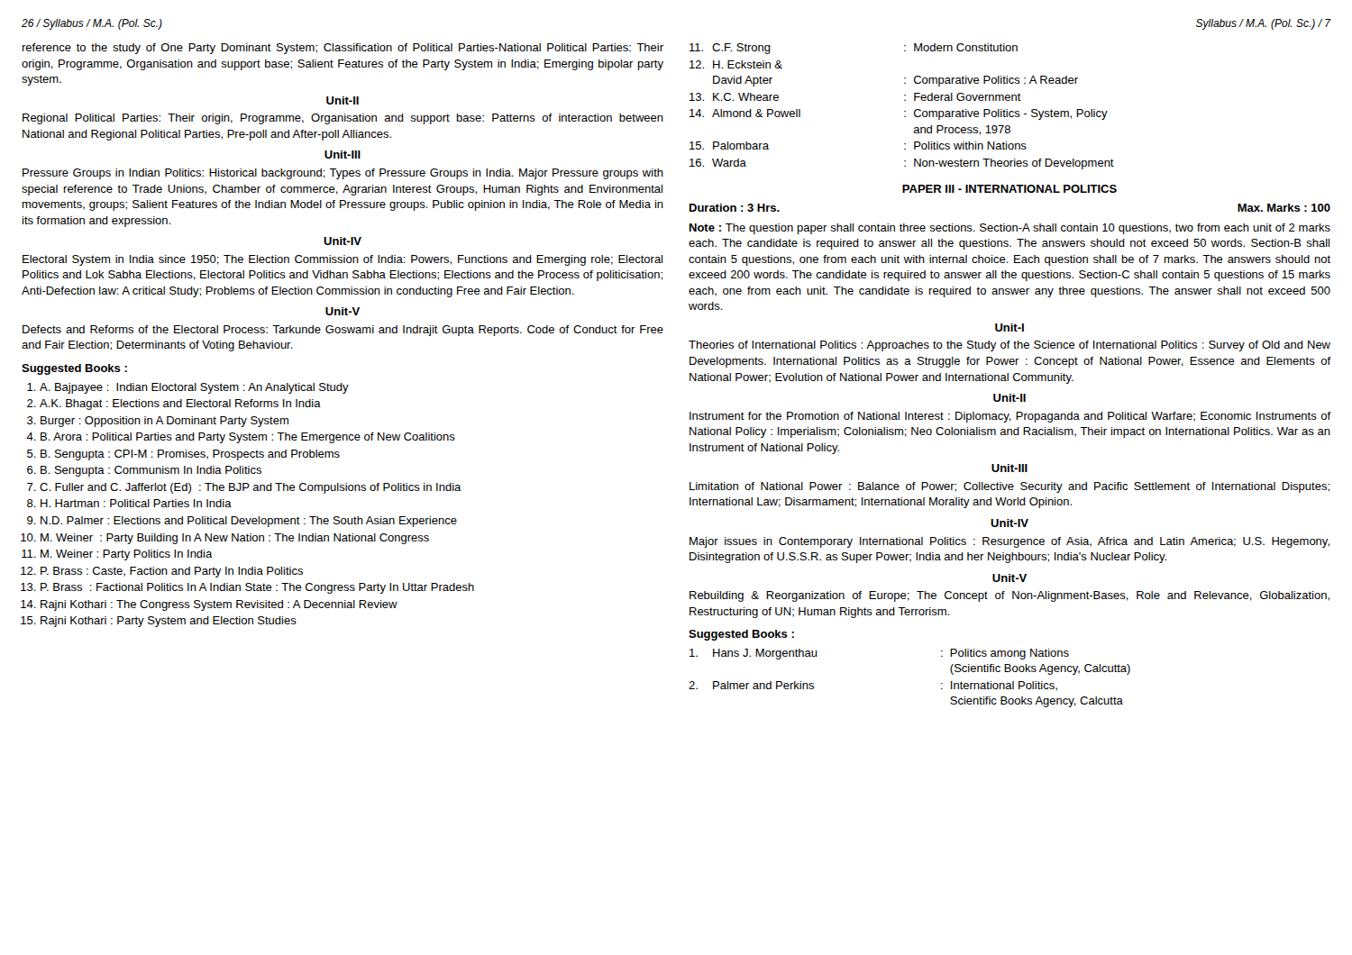26 / Syllabus / M.A. (Pol. Sc.)
reference to the study of One Party Dominant System; Classification of Political Parties-National Political Parties: Their origin, Programme, Organisation and support base; Salient Features of the Party System in India; Emerging bipolar party system.
Unit-II
Regional Political Parties: Their origin, Programme, Organisation and support base: Patterns of interaction between National and Regional Political Parties, Pre-poll and After-poll Alliances.
Unit-III
Pressure Groups in Indian Politics: Historical background; Types of Pressure Groups in India. Major Pressure groups with special reference to Trade Unions, Chamber of commerce, Agrarian Interest Groups, Human Rights and Environmental movements, groups; Salient Features of the Indian Model of Pressure groups. Public opinion in India, The Role of Media in its formation and expression.
Unit-IV
Electoral System in India since 1950; The Election Commission of India: Powers, Functions and Emerging role; Electoral Politics and Lok Sabha Elections, Electoral Politics and Vidhan Sabha Elections; Elections and the Process of politicisation; Anti-Defection law: A critical Study; Problems of Election Commission in conducting Free and Fair Election.
Unit-V
Defects and Reforms of the Electoral Process: Tarkunde Goswami and Indrajit Gupta Reports. Code of Conduct for Free and Fair Election; Determinants of Voting Behaviour.
Suggested Books :
A. Bajpayee : Indian Eloctoral System : An Analytical Study
A.K. Bhagat : Elections and Electoral Reforms In India
Burger : Opposition in A Dominant Party System
B. Arora : Political Parties and Party System : The Emergence of New Coalitions
B. Sengupta : CPI-M : Promises, Prospects and Problems
B. Sengupta : Communism In India Politics
C. Fuller and C. Jafferlot (Ed) : The BJP and The Compulsions of Politics in India
H. Hartman : Political Parties In India
N.D. Palmer : Elections and Political Development : The South Asian Experience
M. Weiner : Party Building In A New Nation : The Indian National Congress
M. Weiner : Party Politics In India
P. Brass : Caste, Faction and Party In India Politics
P. Brass : Factional Politics In A Indian State : The Congress Party In Uttar Pradesh
Rajni Kothari : The Congress System Revisited : A Decennial Review
Rajni Kothari : Party System and Election Studies
Syllabus / M.A. (Pol. Sc.) / 7
| 11. | C.F. Strong | : | Modern Constitution |
| 12. | H. Eckstein & David Apter | : | Comparative Politics : A Reader |
| 13. | K.C. Wheare | : | Federal Government |
| 14. | Almond & Powell | : | Comparative Politics - System, Policy and Process, 1978 |
| 15. | Palombara | : | Politics within Nations |
| 16. | Warda | : | Non-western Theories of Development |
PAPER III - INTERNATIONAL POLITICS
Duration : 3 Hrs. Max. Marks : 100
Note : The question paper shall contain three sections. Section-A shall contain 10 questions, two from each unit of 2 marks each. The candidate is required to answer all the questions. The answers should not exceed 50 words. Section-B shall contain 5 questions, one from each unit with internal choice. Each question shall be of 7 marks. The answers should not exceed 200 words. The candidate is required to answer all the questions. Section-C shall contain 5 questions of 15 marks each, one from each unit. The candidate is required to answer any three questions. The answer shall not exceed 500 words.
Unit-I
Theories of International Politics : Approaches to the Study of the Science of International Politics : Survey of Old and New Developments. International Politics as a Struggle for Power : Concept of National Power, Essence and Elements of National Power; Evolution of National Power and International Community.
Unit-II
Instrument for the Promotion of National Interest : Diplomacy, Propaganda and Political Warfare; Economic Instruments of National Policy : Imperialism; Colonialism; Neo Colonialism and Racialism, Their impact on International Politics. War as an Instrument of National Policy.
Unit-III
Limitation of National Power : Balance of Power; Collective Security and Pacific Settlement of International Disputes; International Law; Disarmament; International Morality and World Opinion.
Unit-IV
Major issues in Contemporary International Politics : Resurgence of Asia, Africa and Latin America; U.S. Hegemony, Disintegration of U.S.S.R. as Super Power; India and her Neighbours; India's Nuclear Policy.
Unit-V
Rebuilding & Reorganization of Europe; The Concept of Non-Alignment-Bases, Role and Relevance, Globalization, Restructuring of UN; Human Rights and Terrorism.
Suggested Books :
| 1. | Hans J. Morgenthau | : | Politics among Nations (Scientific Books Agency, Calcutta) |
| 2. | Palmer and Perkins | : | International Politics, Scientific Books Agency, Calcutta |